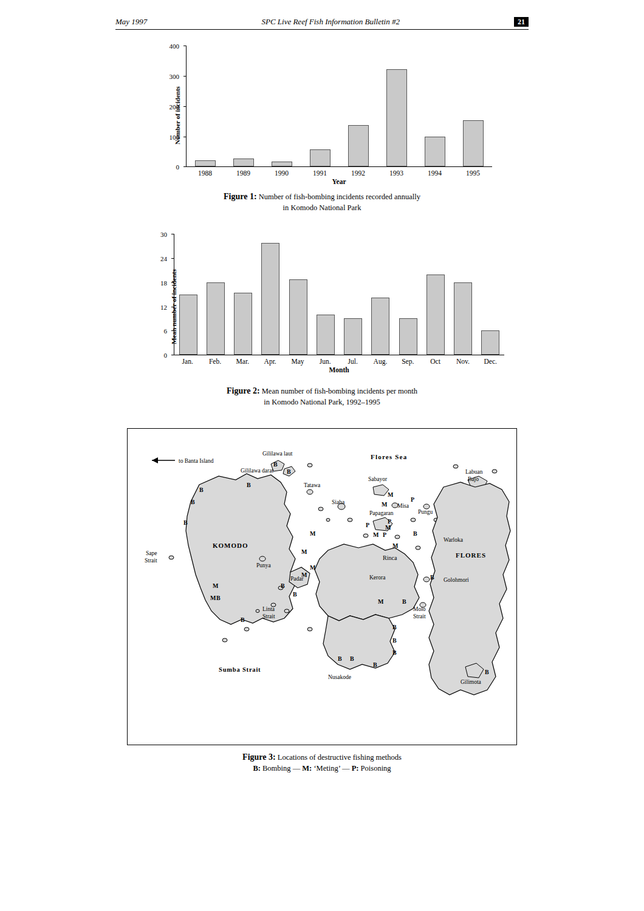May 1997
SPC Live Reef Fish Information Bulletin #2
21
Number of incidents
400
300
200
100
0
1988198919901991 1992199319941995
Year
Figure 1: Number of fish-bombing incidents recorded annually
in Komodo National Park
Mean number of incidents
30
24
18
12
6
0
Jan. Feb. Mar. Apr. May Jun. Jul. Aug. Sep. Oct Nov. Dec.
Month
Figure 2: Mean number of fish-bombing incidents per month
in Komodo National Park, 1992–1995
to Banta Island Flores Sea KOMODO Gililawa laut Gililawa darat Tatawa Siaba Sabayor Misa Pungu Labuan Bajo Papagaran Sape Strait Punya Padar Linta Strait Sumba Strait Rinca Kerora Nusakode Molo Strait FLORES Warloka Golohmori Gilimota B B B B B B B B B B B B B B B B B B B B M M M M M M M M M M M M P P P P
Figure 3: Locations of destructive fishing methods
B: Bombing — M: ‘Meting’ — P: Poisoning